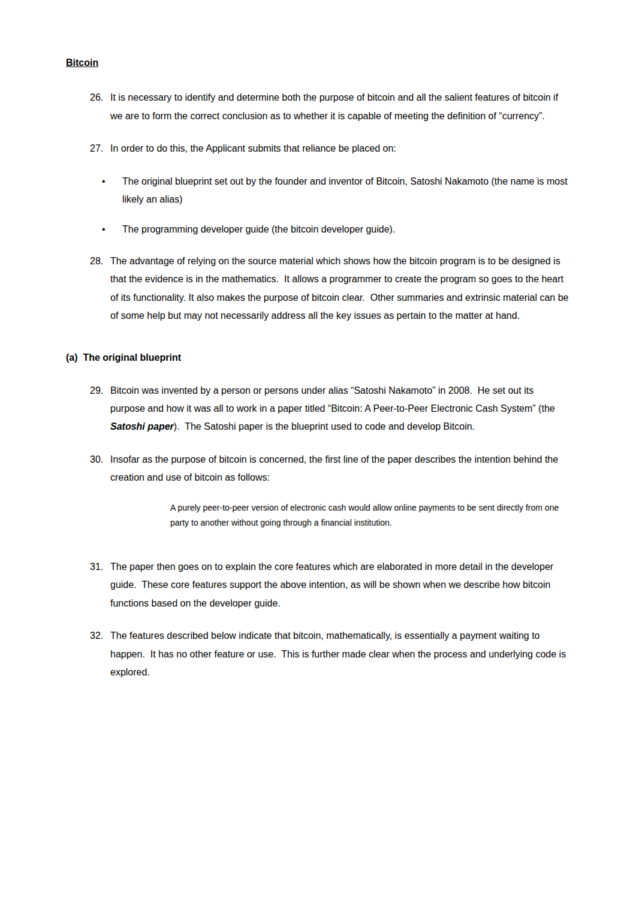Bitcoin
26. It is necessary to identify and determine both the purpose of bitcoin and all the salient features of bitcoin if we are to form the correct conclusion as to whether it is capable of meeting the definition of “currency”.
27. In order to do this, the Applicant submits that reliance be placed on:
• The original blueprint set out by the founder and inventor of Bitcoin, Satoshi Nakamoto (the name is most likely an alias)
• The programming developer guide (the bitcoin developer guide).
28. The advantage of relying on the source material which shows how the bitcoin program is to be designed is that the evidence is in the mathematics. It allows a programmer to create the program so goes to the heart of its functionality. It also makes the purpose of bitcoin clear. Other summaries and extrinsic material can be of some help but may not necessarily address all the key issues as pertain to the matter at hand.
(a) The original blueprint
29. Bitcoin was invented by a person or persons under alias “Satoshi Nakamoto” in 2008. He set out its purpose and how it was all to work in a paper titled “Bitcoin: A Peer-to-Peer Electronic Cash System” (the Satoshi paper). The Satoshi paper is the blueprint used to code and develop Bitcoin.
30. Insofar as the purpose of bitcoin is concerned, the first line of the paper describes the intention behind the creation and use of bitcoin as follows:
A purely peer-to-peer version of electronic cash would allow online payments to be sent directly from one party to another without going through a financial institution.
31. The paper then goes on to explain the core features which are elaborated in more detail in the developer guide. These core features support the above intention, as will be shown when we describe how bitcoin functions based on the developer guide.
32. The features described below indicate that bitcoin, mathematically, is essentially a payment waiting to happen. It has no other feature or use. This is further made clear when the process and underlying code is explored.